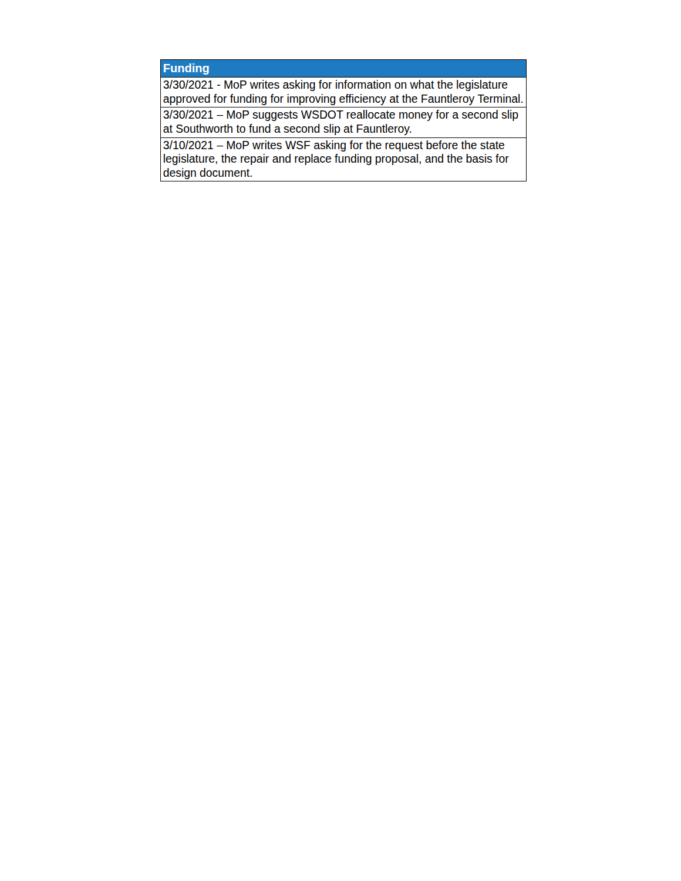| Funding |
| --- |
| 3/30/2021 - MoP writes asking for information on what the legislature approved for funding for improving efficiency at the Fauntleroy Terminal. |
| 3/30/2021 – MoP suggests WSDOT reallocate money for a second slip at Southworth to fund a second slip at Fauntleroy. |
| 3/10/2021 – MoP writes WSF asking for the request before the state legislature, the repair and replace funding proposal, and the basis for design document. |